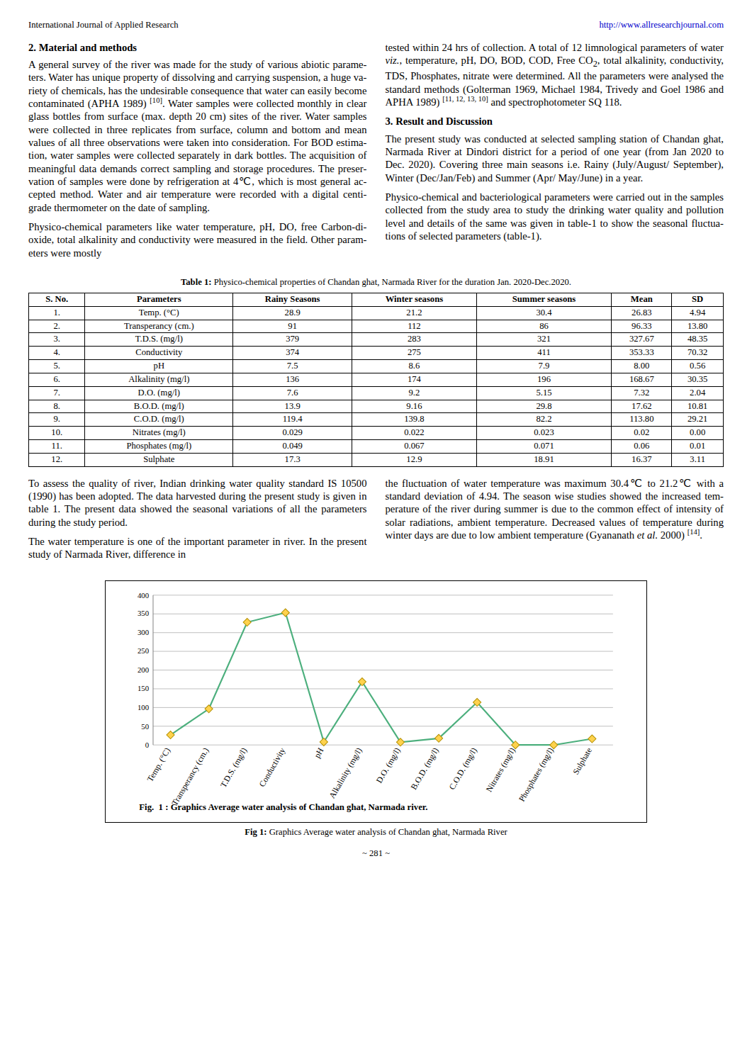International Journal of Applied Research http://www.allresearchjournal.com
2. Material and methods
A general survey of the river was made for the study of various abiotic parameters. Water has unique property of dissolving and carrying suspension, a huge variety of chemicals, has the undesirable consequence that water can easily become contaminated (APHA 1989) [10]. Water samples were collected monthly in clear glass bottles from surface (max. depth 20 cm) sites of the river. Water samples were collected in three replicates from surface, column and bottom and mean values of all three observations were taken into consideration. For BOD estimation, water samples were collected separately in dark bottles. The acquisition of meaningful data demands correct sampling and storage procedures. The preservation of samples were done by refrigeration at 4℃, which is most general accepted method. Water and air temperature were recorded with a digital centigrade thermometer on the date of sampling.
Physico-chemical parameters like water temperature, pH, DO, free Carbon-di-oxide, total alkalinity and conductivity were measured in the field. Other parameters were mostly
tested within 24 hrs of collection. A total of 12 limnological parameters of water viz., temperature, pH, DO, BOD, COD, Free CO2, total alkalinity, conductivity, TDS, Phosphates, nitrate were determined. All the parameters were analysed the standard methods (Golterman 1969, Michael 1984, Trivedy and Goel 1986 and APHA 1989) [11, 12, 13, 10] and spectrophotometer SQ 118.
3. Result and Discussion
The present study was conducted at selected sampling station of Chandan ghat, Narmada River at Dindori district for a period of one year (from Jan 2020 to Dec. 2020). Covering three main seasons i.e. Rainy (July/August/ September), Winter (Dec/Jan/Feb) and Summer (Apr/ May/June) in a year.
Physico-chemical and bacteriological parameters were carried out in the samples collected from the study area to study the drinking water quality and pollution level and details of the same was given in table-1 to show the seasonal fluctuations of selected parameters (table-1).
Table 1: Physico-chemical properties of Chandan ghat, Narmada River for the duration Jan. 2020-Dec.2020.
| S. No. | Parameters | Rainy Seasons | Winter seasons | Summer seasons | Mean | SD |
| --- | --- | --- | --- | --- | --- | --- |
| 1. | Temp. (°C) | 28.9 | 21.2 | 30.4 | 26.83 | 4.94 |
| 2. | Transperancy (cm.) | 91 | 112 | 86 | 96.33 | 13.80 |
| 3. | T.D.S. (mg/l) | 379 | 283 | 321 | 327.67 | 48.35 |
| 4. | Conductivity | 374 | 275 | 411 | 353.33 | 70.32 |
| 5. | pH | 7.5 | 8.6 | 7.9 | 8.00 | 0.56 |
| 6. | Alkalinity (mg/l) | 136 | 174 | 196 | 168.67 | 30.35 |
| 7. | D.O. (mg/l) | 7.6 | 9.2 | 5.15 | 7.32 | 2.04 |
| 8. | B.O.D. (mg/l) | 13.9 | 9.16 | 29.8 | 17.62 | 10.81 |
| 9. | C.O.D. (mg/l) | 119.4 | 139.8 | 82.2 | 113.80 | 29.21 |
| 10. | Nitrates (mg/l) | 0.029 | 0.022 | 0.023 | 0.02 | 0.00 |
| 11. | Phosphates (mg/l) | 0.049 | 0.067 | 0.071 | 0.06 | 0.01 |
| 12. | Sulphate | 17.3 | 12.9 | 18.91 | 16.37 | 3.11 |
To assess the quality of river, Indian drinking water quality standard IS 10500 (1990) has been adopted. The data harvested during the present study is given in table 1. The present data showed the seasonal variations of all the parameters during the study period.
The water temperature is one of the important parameter in river. In the present study of Narmada River, difference in
the fluctuation of water temperature was maximum 30.4℃ to 21.2℃ with a standard deviation of 4.94. The season wise studies showed the increased temperature of the river during summer is due to the common effect of intensity of solar radiations, ambient temperature. Decreased values of temperature during winter days are due to low ambient temperature (Gyananath et al. 2000) [14].
0 50 100 150 200 250 300 350 400 Temp. (°C) Transperancy (cm.) T.D.S. (mg/l) Conductivity pH Alkalinity (mg/l) D.O. (mg/l) B.O.D. (mg/l) C.O.D. (mg/l) Nitrates (mg/l) Phosphates (mg/l) Sulphate Fig. 1 : Graphics Average water analysis of Chandan ghat, Narmada river.
Fig 1: Graphics Average water analysis of Chandan ghat, Narmada River
~ 281 ~